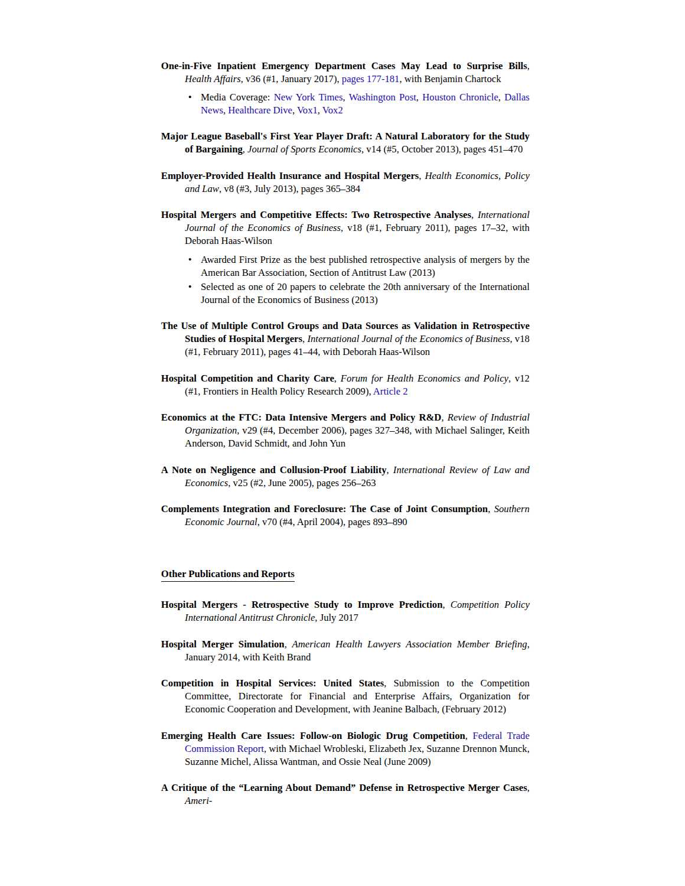One-in-Five Inpatient Emergency Department Cases May Lead to Surprise Bills, Health Affairs, v36 (#1, January 2017), pages 177-181, with Benjamin Chartock
Media Coverage: New York Times, Washington Post, Houston Chronicle, Dallas News, Healthcare Dive, Vox1, Vox2
Major League Baseball's First Year Player Draft: A Natural Laboratory for the Study of Bargaining, Journal of Sports Economics, v14 (#5, October 2013), pages 451–470
Employer-Provided Health Insurance and Hospital Mergers, Health Economics, Policy and Law, v8 (#3, July 2013), pages 365–384
Hospital Mergers and Competitive Effects: Two Retrospective Analyses, International Journal of the Economics of Business, v18 (#1, February 2011), pages 17–32, with Deborah Haas-Wilson
Awarded First Prize as the best published retrospective analysis of mergers by the American Bar Association, Section of Antitrust Law (2013)
Selected as one of 20 papers to celebrate the 20th anniversary of the International Journal of the Economics of Business (2013)
The Use of Multiple Control Groups and Data Sources as Validation in Retrospective Studies of Hospital Mergers, International Journal of the Economics of Business, v18 (#1, February 2011), pages 41–44, with Deborah Haas-Wilson
Hospital Competition and Charity Care, Forum for Health Economics and Policy, v12 (#1, Frontiers in Health Policy Research 2009), Article 2
Economics at the FTC: Data Intensive Mergers and Policy R&D, Review of Industrial Organization, v29 (#4, December 2006), pages 327–348, with Michael Salinger, Keith Anderson, David Schmidt, and John Yun
A Note on Negligence and Collusion-Proof Liability, International Review of Law and Economics, v25 (#2, June 2005), pages 256–263
Complements Integration and Foreclosure: The Case of Joint Consumption, Southern Economic Journal, v70 (#4, April 2004), pages 893–890
Other Publications and Reports
Hospital Mergers - Retrospective Study to Improve Prediction, Competition Policy International Antitrust Chronicle, July 2017
Hospital Merger Simulation, American Health Lawyers Association Member Briefing, January 2014, with Keith Brand
Competition in Hospital Services: United States, Submission to the Competition Committee, Directorate for Financial and Enterprise Affairs, Organization for Economic Cooperation and Development, with Jeanine Balbach, (February 2012)
Emerging Health Care Issues: Follow-on Biologic Drug Competition, Federal Trade Commission Report, with Michael Wrobleski, Elizabeth Jex, Suzanne Drennon Munck, Suzanne Michel, Alissa Wantman, and Ossie Neal (June 2009)
A Critique of the “Learning About Demand” Defense in Retrospective Merger Cases, Ameri-